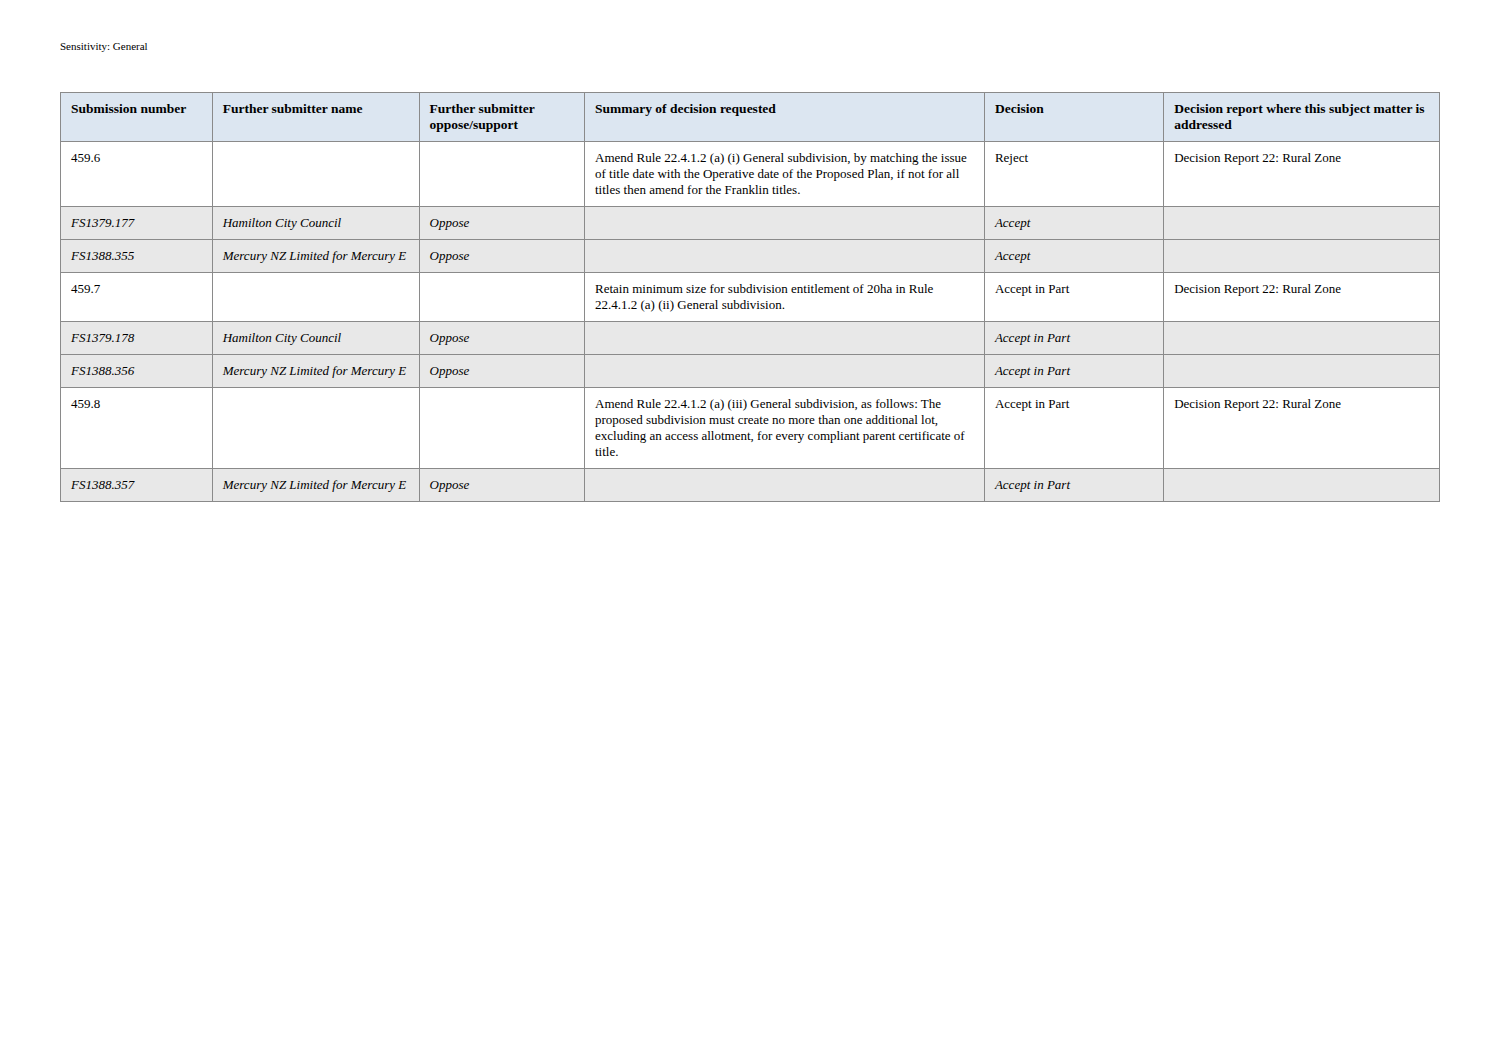Sensitivity: General
| Submission number | Further submitter name | Further submitter oppose/support | Summary of decision requested | Decision | Decision report where this subject matter is addressed |
| --- | --- | --- | --- | --- | --- |
| 459.6 | | | Amend Rule 22.4.1.2 (a) (i) General subdivision, by matching the issue of title date with the Operative date of the Proposed Plan, if not for all titles then amend for the Franklin titles. | Reject | Decision Report 22: Rural Zone |
| FS1379.177 | Hamilton City Council | Oppose | | Accept | |
| FS1388.355 | Mercury NZ Limited for Mercury E | Oppose | | Accept | |
| 459.7 | | | Retain minimum size for subdivision entitlement of 20ha in Rule 22.4.1.2 (a) (ii) General subdivision. | Accept in Part | Decision Report 22: Rural Zone |
| FS1379.178 | Hamilton City Council | Oppose | | Accept in Part | |
| FS1388.356 | Mercury NZ Limited for Mercury E | Oppose | | Accept in Part | |
| 459.8 | | | Amend Rule 22.4.1.2 (a) (iii) General subdivision, as follows: The proposed subdivision must create no more than one additional lot, excluding an access allotment, for every compliant parent certificate of title. | Accept in Part | Decision Report 22: Rural Zone |
| FS1388.357 | Mercury NZ Limited for Mercury E | Oppose | | Accept in Part | |